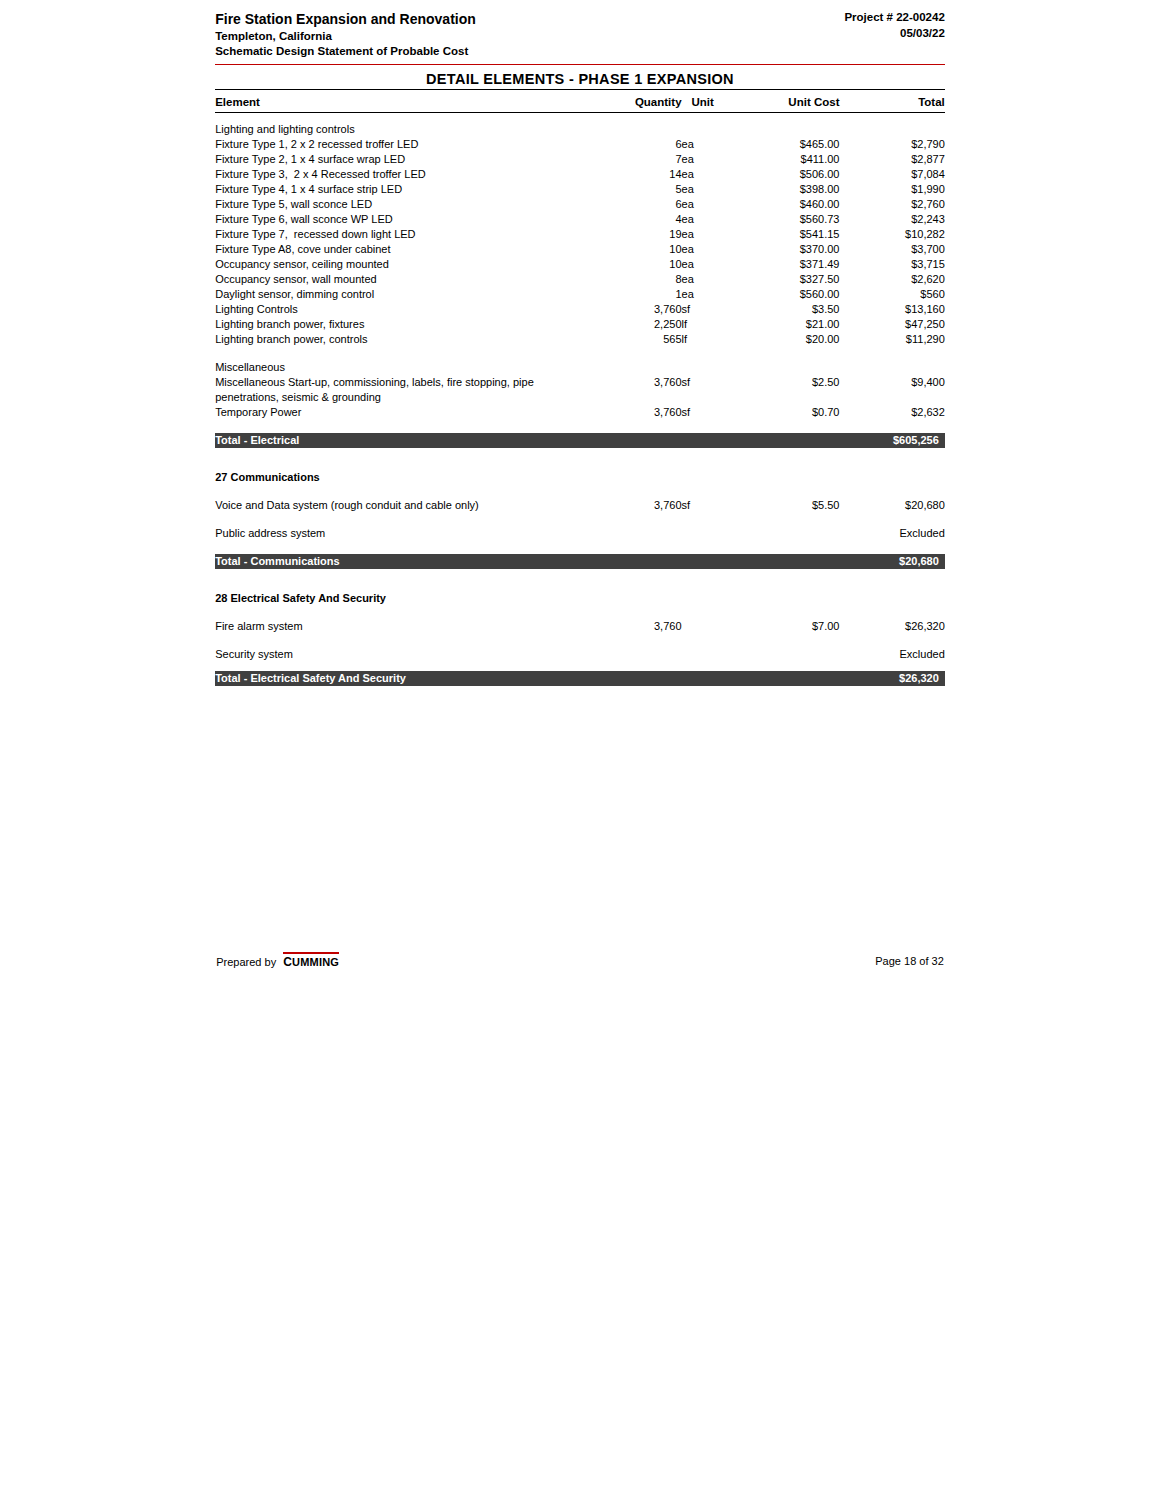| Fire Station Expansion and Renovation Templeton, California Schematic Design Statement of Probable Cost | Project # 22-00242 05/03/22 |
DETAIL ELEMENTS - PHASE 1 EXPANSION
| Element | Quantity | Unit | Unit Cost | Total |
| --- | --- | --- | --- | --- |
| Lighting and lighting controls | | | | |
| Fixture Type 1, 2 x 2 recessed troffer LED | 6 | ea | $465.00 | $2,790 |
| Fixture Type 2, 1 x 4 surface wrap LED | 7 | ea | $411.00 | $2,877 |
| Fixture Type 3, 2 x 4 Recessed troffer LED | 14 | ea | $506.00 | $7,084 |
| Fixture Type 4, 1 x 4 surface strip LED | 5 | ea | $398.00 | $1,990 |
| Fixture Type 5, wall sconce LED | 6 | ea | $460.00 | $2,760 |
| Fixture Type 6, wall sconce WP LED | 4 | ea | $560.73 | $2,243 |
| Fixture Type 7, recessed down light LED | 19 | ea | $541.15 | $10,282 |
| Fixture Type A8, cove under cabinet | 10 | ea | $370.00 | $3,700 |
| Occupancy sensor, ceiling mounted | 10 | ea | $371.49 | $3,715 |
| Occupancy sensor, wall mounted | 8 | ea | $327.50 | $2,620 |
| Daylight sensor, dimming control | 1 | ea | $560.00 | $560 |
| Lighting Controls | 3,760 | sf | $3.50 | $13,160 |
| Lighting branch power, fixtures | 2,250 | lf | $21.00 | $47,250 |
| Lighting branch power, controls | 565 | lf | $20.00 | $11,290 |
| Miscellaneous | | | | |
| Miscellaneous Start-up, commissioning, labels, fire stopping, pipe | 3,760 | sf | $2.50 | $9,400 |
| penetrations, seismic & grounding | | | | |
| Temporary Power | 3,760 | sf | $0.70 | $2,632 |
| Total - Electrical | $605,256 |
| 27 Communications | | | | |
| Voice and Data system (rough conduit and cable only) | 3,760 | sf | $5.50 | $20,680 |
| Public address system | | | | Excluded |
| Total - Communications | $20,680 |
| 28 Electrical Safety And Security | | | | |
| Fire alarm system | 3,760 | | $7.00 | $26,320 |
| Security system | | | | Excluded |
| Total - Electrical Safety And Security | $26,320 |
| Prepared by C UMMING | Page 18 of 32 |